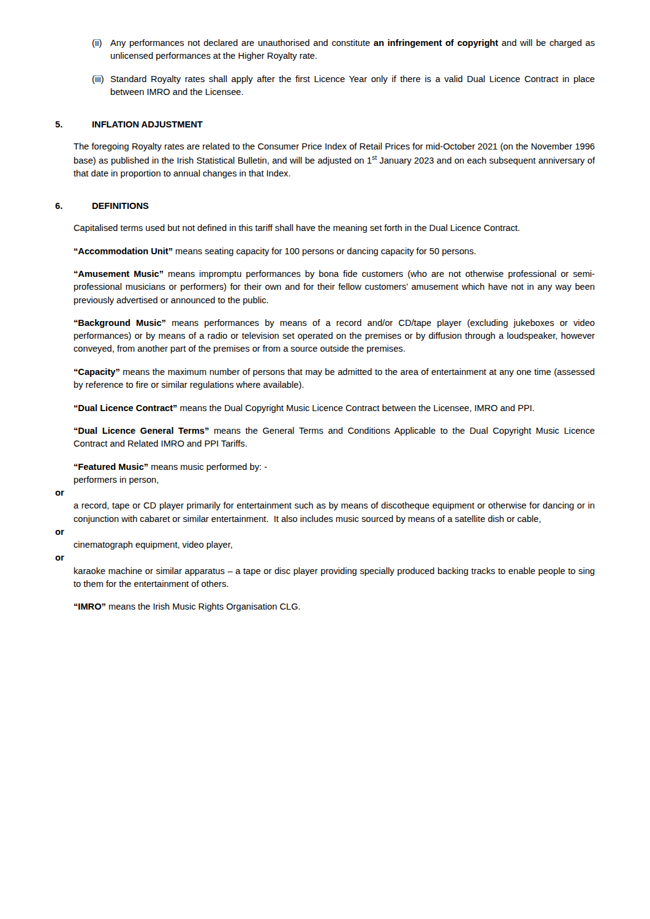(ii)
Any performances not declared are unauthorised and constitute an infringement of copyright and will be charged as unlicensed performances at the Higher Royalty rate.
(iii)
Standard Royalty rates shall apply after the first Licence Year only if there is a valid Dual Licence Contract in place between IMRO and the Licensee.
5. INFLATION ADJUSTMENT
The foregoing Royalty rates are related to the Consumer Price Index of Retail Prices for mid-October 2021 (on the November 1996 base) as published in the Irish Statistical Bulletin, and will be adjusted on 1st January 2023 and on each subsequent anniversary of that date in proportion to annual changes in that Index.
6. DEFINITIONS
Capitalised terms used but not defined in this tariff shall have the meaning set forth in the Dual Licence Contract.
“Accommodation Unit” means seating capacity for 100 persons or dancing capacity for 50 persons.
“Amusement Music” means impromptu performances by bona fide customers (who are not otherwise professional or semi-professional musicians or performers) for their own and for their fellow customers’ amusement which have not in any way been previously advertised or announced to the public.
“Background Music” means performances by means of a record and/or CD/tape player (excluding jukeboxes or video performances) or by means of a radio or television set operated on the premises or by diffusion through a loudspeaker, however conveyed, from another part of the premises or from a source outside the premises.
“Capacity” means the maximum number of persons that may be admitted to the area of entertainment at any one time (assessed by reference to fire or similar regulations where available).
“Dual Licence Contract” means the Dual Copyright Music Licence Contract between the Licensee, IMRO and PPI.
“Dual Licence General Terms” means the General Terms and Conditions Applicable to the Dual Copyright Music Licence Contract and Related IMRO and PPI Tariffs.
“Featured Music” means music performed by: -
performers in person,
or
a record, tape or CD player primarily for entertainment such as by means of discotheque equipment or otherwise for dancing or in conjunction with cabaret or similar entertainment. It also includes music sourced by means of a satellite dish or cable,
or
cinematograph equipment, video player,
or
karaoke machine or similar apparatus – a tape or disc player providing specially produced backing tracks to enable people to sing to them for the entertainment of others.
“IMRO” means the Irish Music Rights Organisation CLG.